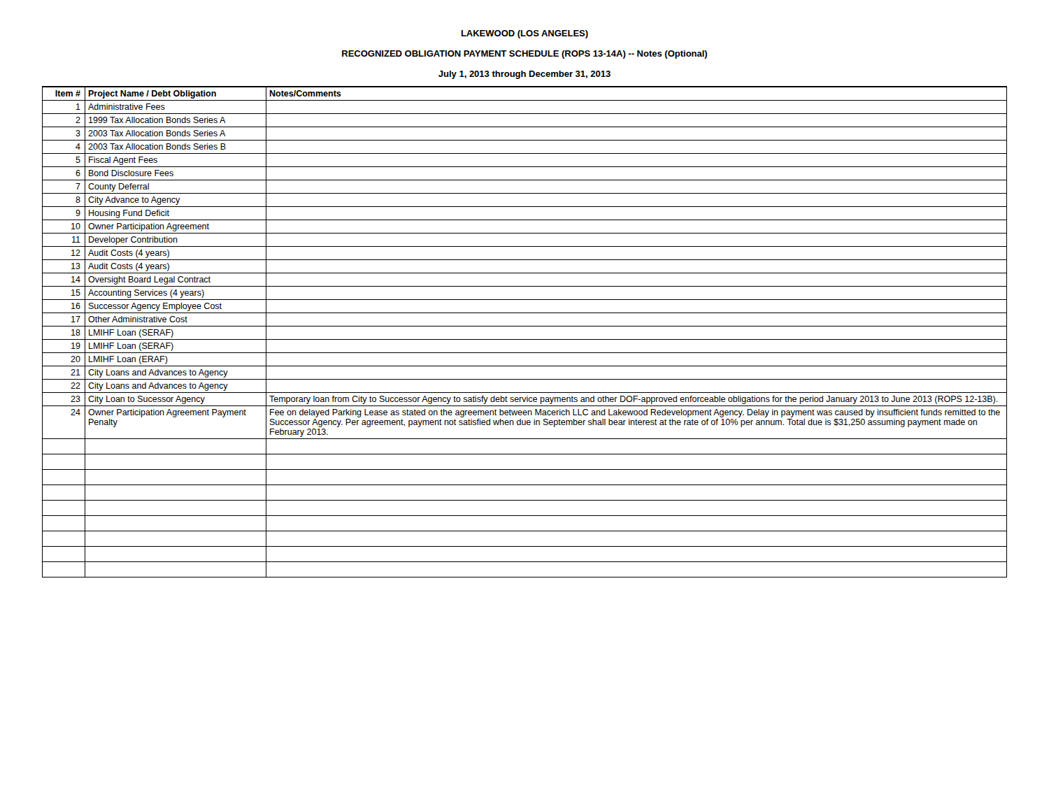LAKEWOOD (LOS ANGELES)
RECOGNIZED OBLIGATION PAYMENT SCHEDULE (ROPS 13-14A) -- Notes (Optional)
July 1, 2013 through December 31, 2013
| Item # | Project Name / Debt Obligation | Notes/Comments |
| --- | --- | --- |
| 1 | Administrative Fees | |
| 2 | 1999 Tax Allocation Bonds Series A | |
| 3 | 2003 Tax Allocation Bonds Series A | |
| 4 | 2003 Tax Allocation Bonds Series B | |
| 5 | Fiscal Agent Fees | |
| 6 | Bond Disclosure Fees | |
| 7 | County Deferral | |
| 8 | City Advance to Agency | |
| 9 | Housing Fund Deficit | |
| 10 | Owner Participation Agreement | |
| 11 | Developer Contribution | |
| 12 | Audit Costs (4 years) | |
| 13 | Audit Costs (4 years) | |
| 14 | Oversight Board Legal Contract | |
| 15 | Accounting Services (4 years) | |
| 16 | Successor Agency Employee Cost | |
| 17 | Other Administrative Cost | |
| 18 | LMIHF Loan (SERAF) | |
| 19 | LMIHF Loan (SERAF) | |
| 20 | LMIHF Loan (ERAF) | |
| 21 | City Loans and Advances to Agency | |
| 22 | City Loans and Advances to Agency | |
| 23 | City Loan to Sucessor Agency | Temporary loan from City to Successor Agency to satisfy debt service payments and other DOF-approved enforceable obligations for the period January 2013 to June 2013 (ROPS 12-13B). |
| 24 | Owner Participation Agreement Payment Penalty | Fee on delayed Parking Lease as stated on the agreement between Macerich LLC and Lakewood Redevelopment Agency. Delay in payment was caused by insufficient funds remitted to the Successor Agency. Per agreement, payment not satisfied when due in September shall bear interest at the rate of of 10% per annum. Total due is $31,250 assuming payment made on February 2013. |